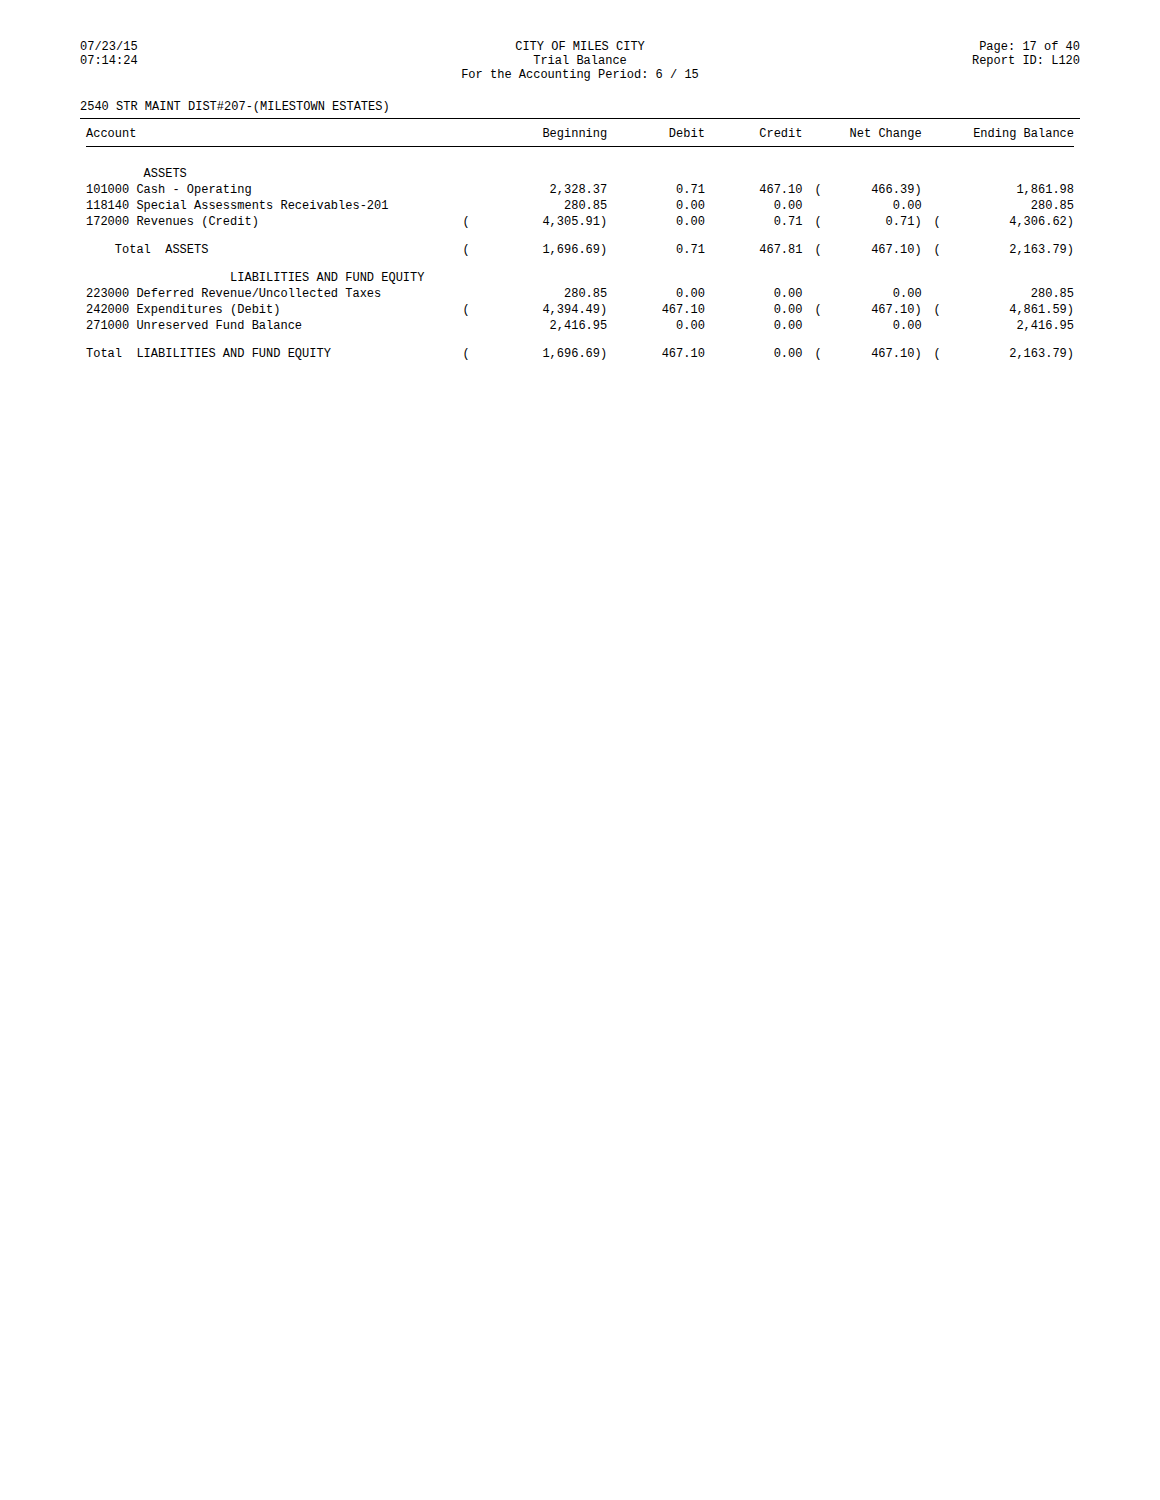| 07/23/15 | CITY OF MILES CITY | Page: 17 of 40 |
| 07:14:24 | Trial Balance | Report ID: L120 |
| For the Accounting Period: 6 / 15 |
2540 STR MAINT DIST#207-(MILESTOWN ESTATES)
| Account | | Beginning | Debit | Credit | | Net Change | | | Ending Balance |
| --- | --- | --- | --- | --- | --- | --- | --- | --- | --- |
| ASSETS |
| 101000 Cash - Operating | | 2,328.37 | 0.71 | 467.10 | ( | 466.39) | | | 1,861.98 |
| 118140 Special Assessments Receivables-201 | | 280.85 | 0.00 | 0.00 | | 0.00 | | | 280.85 |
| 172000 Revenues (Credit) | ( | 4,305.91) | 0.00 | 0.71 | ( | 0.71) | ( | | 4,306.62) |
| Total ASSETS | ( | 1,696.69) | 0.71 | 467.81 | ( | 467.10) | ( | | 2,163.79) |
| LIABILITIES AND FUND EQUITY |
| 223000 Deferred Revenue/Uncollected Taxes | | 280.85 | 0.00 | 0.00 | | 0.00 | | | 280.85 |
| 242000 Expenditures (Debit) | ( | 4,394.49) | 467.10 | 0.00 | ( | 467.10) | ( | | 4,861.59) |
| 271000 Unreserved Fund Balance | | 2,416.95 | 0.00 | 0.00 | | 0.00 | | | 2,416.95 |
| Total LIABILITIES AND FUND EQUITY | ( | 1,696.69) | 467.10 | 0.00 | ( | 467.10) | ( | | 2,163.79) |